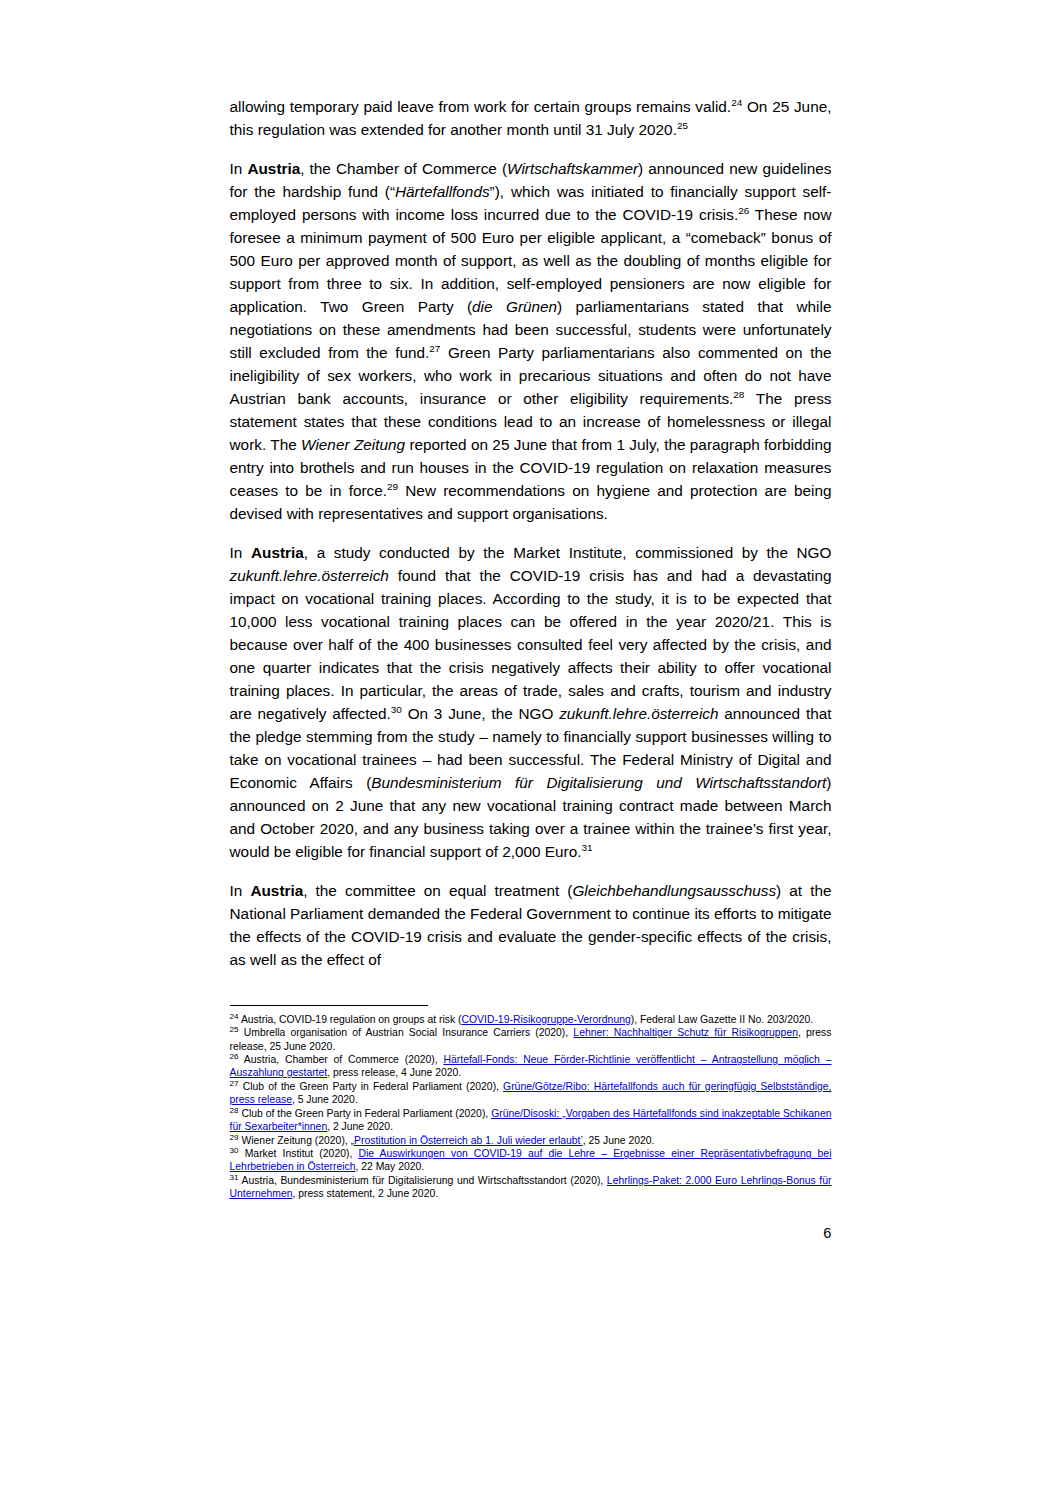allowing temporary paid leave from work for certain groups remains valid.24 On 25 June, this regulation was extended for another month until 31 July 2020.25
In Austria, the Chamber of Commerce (Wirtschaftskammer) announced new guidelines for the hardship fund (“Härtefallfonds”), which was initiated to financially support self-employed persons with income loss incurred due to the COVID-19 crisis.26 These now foresee a minimum payment of 500 Euro per eligible applicant, a “comeback” bonus of 500 Euro per approved month of support, as well as the doubling of months eligible for support from three to six. In addition, self-employed pensioners are now eligible for application. Two Green Party (die Grünen) parliamentarians stated that while negotiations on these amendments had been successful, students were unfortunately still excluded from the fund.27 Green Party parliamentarians also commented on the ineligibility of sex workers, who work in precarious situations and often do not have Austrian bank accounts, insurance or other eligibility requirements.28 The press statement states that these conditions lead to an increase of homelessness or illegal work. The Wiener Zeitung reported on 25 June that from 1 July, the paragraph forbidding entry into brothels and run houses in the COVID-19 regulation on relaxation measures ceases to be in force.29 New recommendations on hygiene and protection are being devised with representatives and support organisations.
In Austria, a study conducted by the Market Institute, commissioned by the NGO zukunft.lehre.österreich found that the COVID-19 crisis has and had a devastating impact on vocational training places. According to the study, it is to be expected that 10,000 less vocational training places can be offered in the year 2020/21. This is because over half of the 400 businesses consulted feel very affected by the crisis, and one quarter indicates that the crisis negatively affects their ability to offer vocational training places. In particular, the areas of trade, sales and crafts, tourism and industry are negatively affected.30 On 3 June, the NGO zukunft.lehre.österreich announced that the pledge stemming from the study – namely to financially support businesses willing to take on vocational trainees – had been successful. The Federal Ministry of Digital and Economic Affairs (Bundesministerium für Digitalisierung und Wirtschaftsstandort) announced on 2 June that any new vocational training contract made between March and October 2020, and any business taking over a trainee within the trainee’s first year, would be eligible for financial support of 2,000 Euro.31
In Austria, the committee on equal treatment (Gleichbehandlungsausschuss) at the National Parliament demanded the Federal Government to continue its efforts to mitigate the effects of the COVID-19 crisis and evaluate the gender-specific effects of the crisis, as well as the effect of
24 Austria, COVID-19 regulation on groups at risk (COVID-19-Risikogruppe-Verordnung), Federal Law Gazette II No. 203/2020.
25 Umbrella organisation of Austrian Social Insurance Carriers (2020), Lehner: Nachhaltiger Schutz für Risikogruppen, press release, 25 June 2020.
26 Austria, Chamber of Commerce (2020), Härtefall-Fonds: Neue Förder-Richtlinie veröffentlicht – Antragstellung möglich – Auszahlung gestartet, press release, 4 June 2020.
27 Club of the Green Party in Federal Parliament (2020), Grüne/Götze/Ribo: Härtefallfonds auch für geringfügig Selbstständige, press release, 5 June 2020.
28 Club of the Green Party in Federal Parliament (2020), Grüne/Disoski: „Vorgaben des Härtefallfonds sind inakzeptable Schikanen für Sexarbeiter*innen, 2 June 2020.
29 Wiener Zeitung (2020), „Prostitution in Österreich ab 1. Juli wieder erlaubt’, 25 June 2020.
30 Market Institut (2020), Die Auswirkungen von COVID-19 auf die Lehre – Ergebnisse einer Repräsentativbefragung bei Lehrbetrieben in Österreich, 22 May 2020.
31 Austria, Bundesministerium für Digitalisierung und Wirtschaftsstandort (2020), Lehrlings-Paket: 2.000 Euro Lehrlings-Bonus für Unternehmen, press statement, 2 June 2020.
6